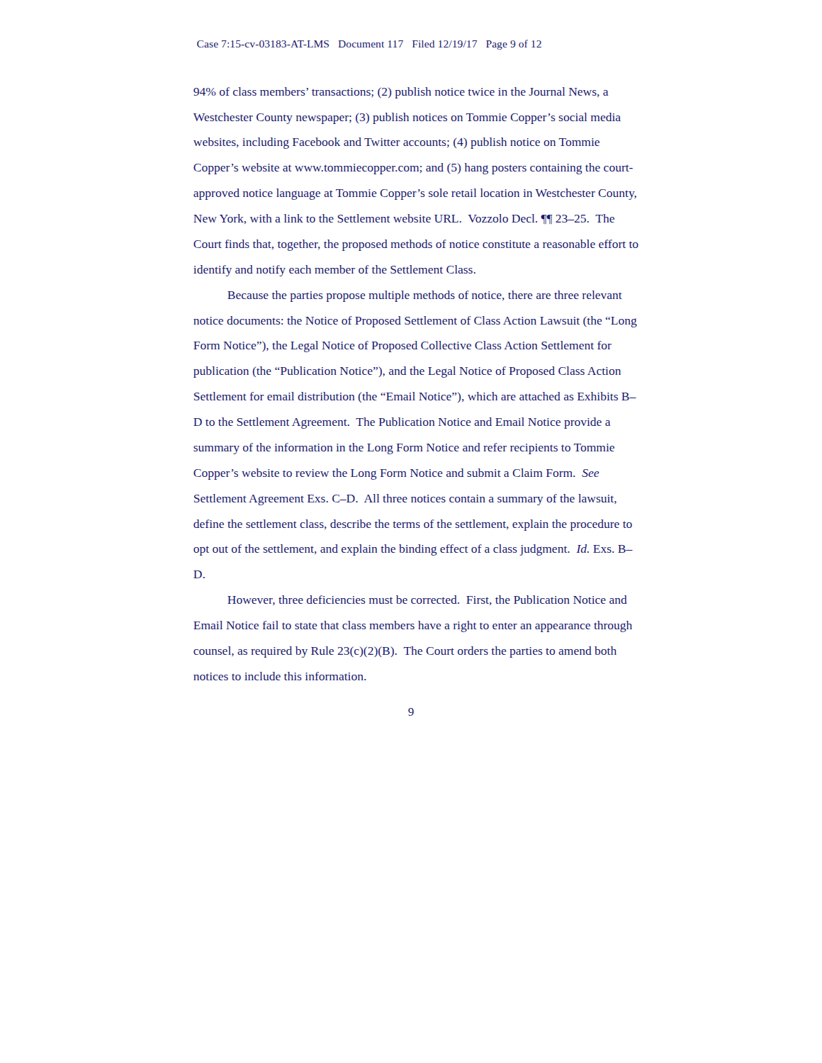Case 7:15-cv-03183-AT-LMS Document 117 Filed 12/19/17 Page 9 of 12
94% of class members’ transactions; (2) publish notice twice in the Journal News, a Westchester County newspaper; (3) publish notices on Tommie Copper’s social media websites, including Facebook and Twitter accounts; (4) publish notice on Tommie Copper’s website at www.tommiecopper.com; and (5) hang posters containing the court-approved notice language at Tommie Copper’s sole retail location in Westchester County, New York, with a link to the Settlement website URL. Vozzolo Decl. ¶¶ 23–25. The Court finds that, together, the proposed methods of notice constitute a reasonable effort to identify and notify each member of the Settlement Class.
Because the parties propose multiple methods of notice, there are three relevant notice documents: the Notice of Proposed Settlement of Class Action Lawsuit (the “Long Form Notice”), the Legal Notice of Proposed Collective Class Action Settlement for publication (the “Publication Notice”), and the Legal Notice of Proposed Class Action Settlement for email distribution (the “Email Notice”), which are attached as Exhibits B–D to the Settlement Agreement. The Publication Notice and Email Notice provide a summary of the information in the Long Form Notice and refer recipients to Tommie Copper’s website to review the Long Form Notice and submit a Claim Form. See Settlement Agreement Exs. C–D. All three notices contain a summary of the lawsuit, define the settlement class, describe the terms of the settlement, explain the procedure to opt out of the settlement, and explain the binding effect of a class judgment. Id. Exs. B–D.
However, three deficiencies must be corrected. First, the Publication Notice and Email Notice fail to state that class members have a right to enter an appearance through counsel, as required by Rule 23(c)(2)(B). The Court orders the parties to amend both notices to include this information.
9